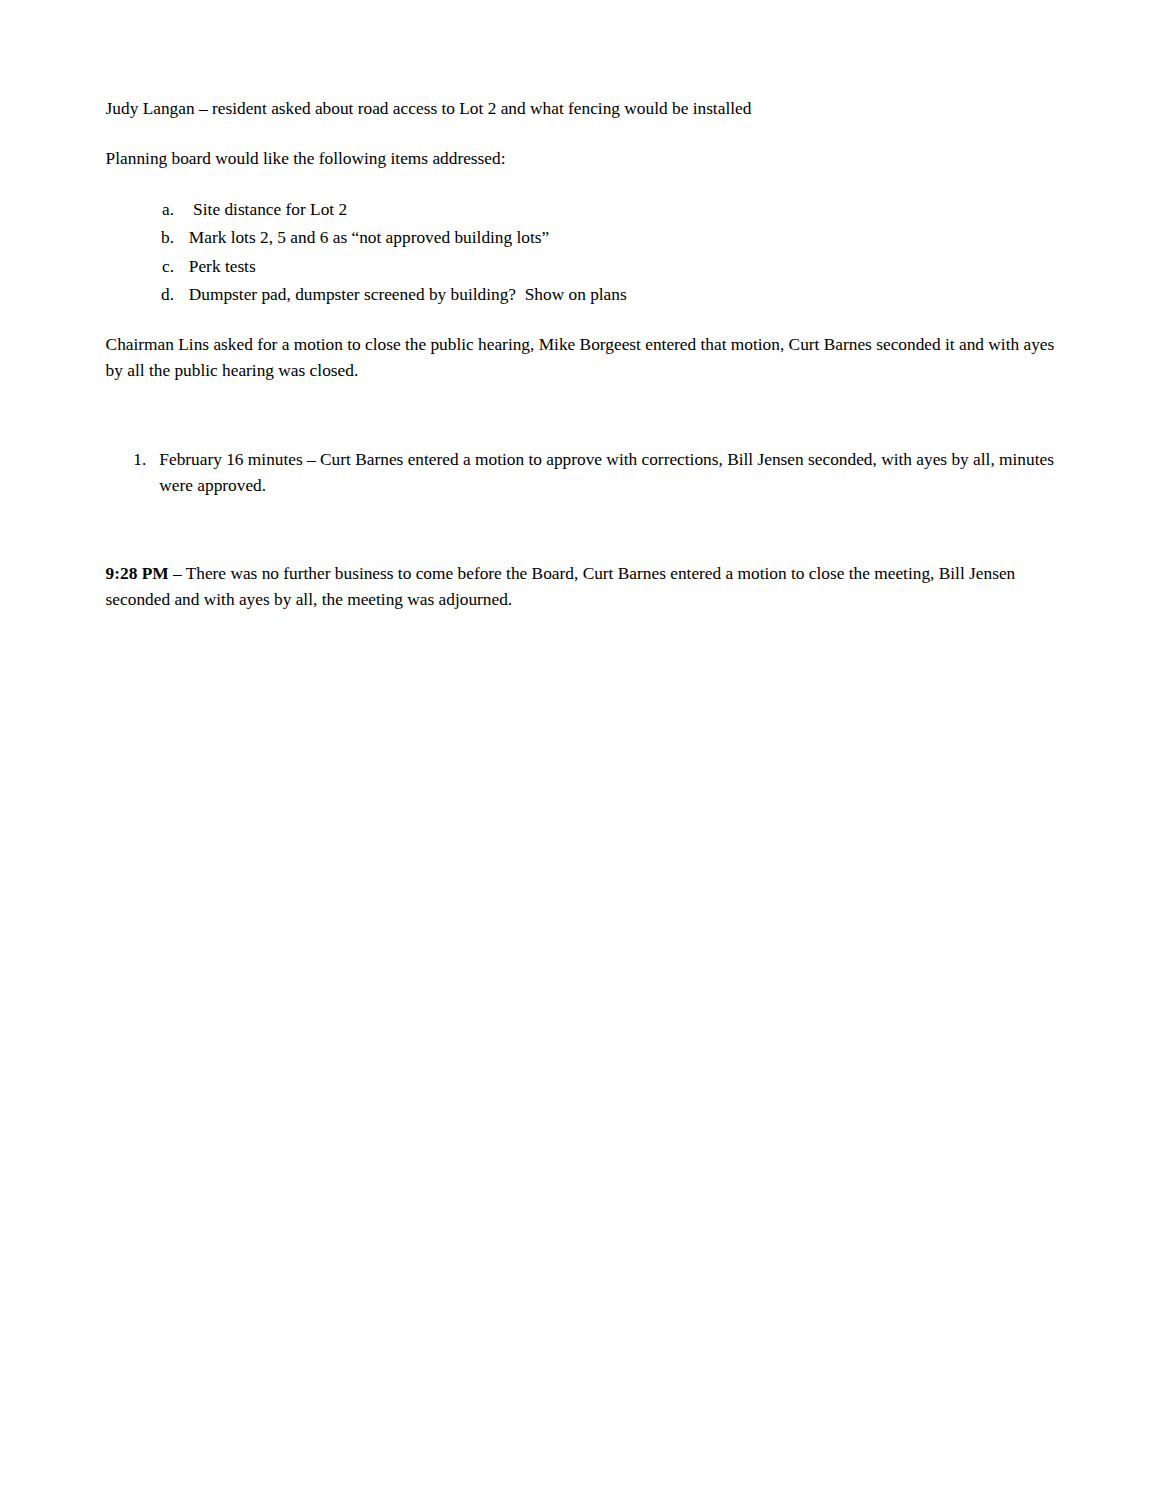Judy Langan – resident asked about road access to Lot 2 and what fencing would be installed
Planning board would like the following items addressed:
Site distance for Lot 2
Mark lots 2, 5 and 6 as “not approved building lots”
Perk tests
Dumpster pad, dumpster screened by building? Show on plans
Chairman Lins asked for a motion to close the public hearing, Mike Borgeest entered that motion, Curt Barnes seconded it and with ayes by all the public hearing was closed.
February 16 minutes – Curt Barnes entered a motion to approve with corrections, Bill Jensen seconded, with ayes by all, minutes were approved.
9:28 PM – There was no further business to come before the Board, Curt Barnes entered a motion to close the meeting, Bill Jensen seconded and with ayes by all, the meeting was adjourned.